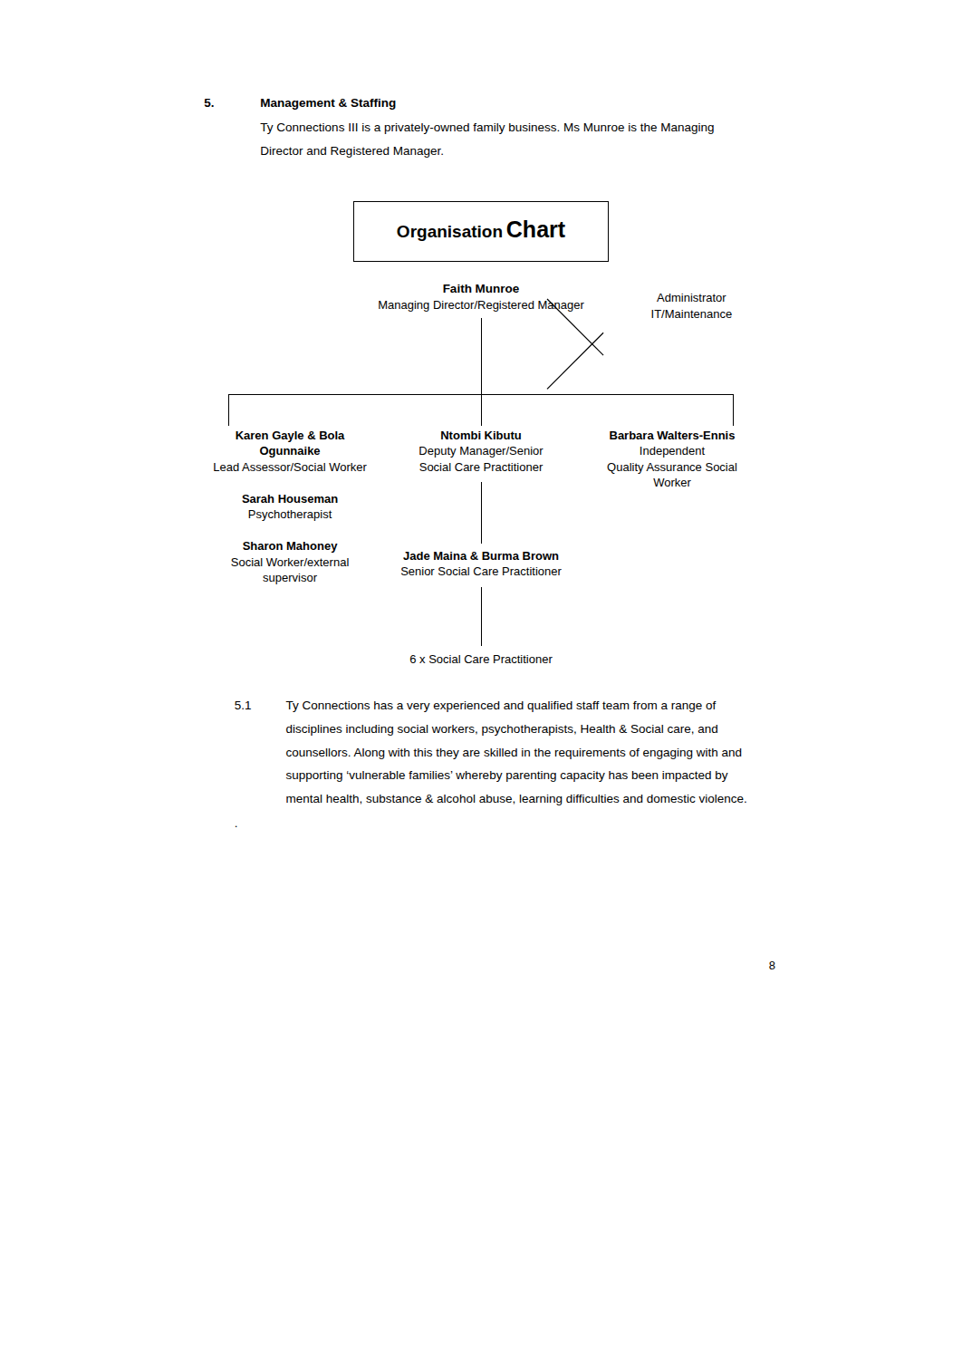5. Management & Staffing
Ty Connections III is a privately-owned family business. Ms Munroe is the Managing Director and Registered Manager.
Organisation Chart
Faith Munroe
Managing Director/Registered Manager
Administrator
IT/Maintenance
Karen Gayle & Bola Ogunnaike
Lead Assessor/Social Worker
Sarah Houseman
Psychotherapist
Sharon Mahoney
Social Worker/external supervisor
Ntombi Kibutu
Deputy Manager/Senior
Social Care Practitioner
Jade Maina & Burma Brown
Senior Social Care Practitioner
6 x Social Care Practitioner
Barbara Walters-Ennis
Independent
Quality Assurance Social
Worker
5.1 Ty Connections has a very experienced and qualified staff team from a range of disciplines including social workers, psychotherapists, Health & Social care, and counsellors. Along with this they are skilled in the requirements of engaging with and supporting ‘vulnerable families’ whereby parenting capacity has been impacted by mental health, substance & alcohol abuse, learning difficulties and domestic violence.
.
8